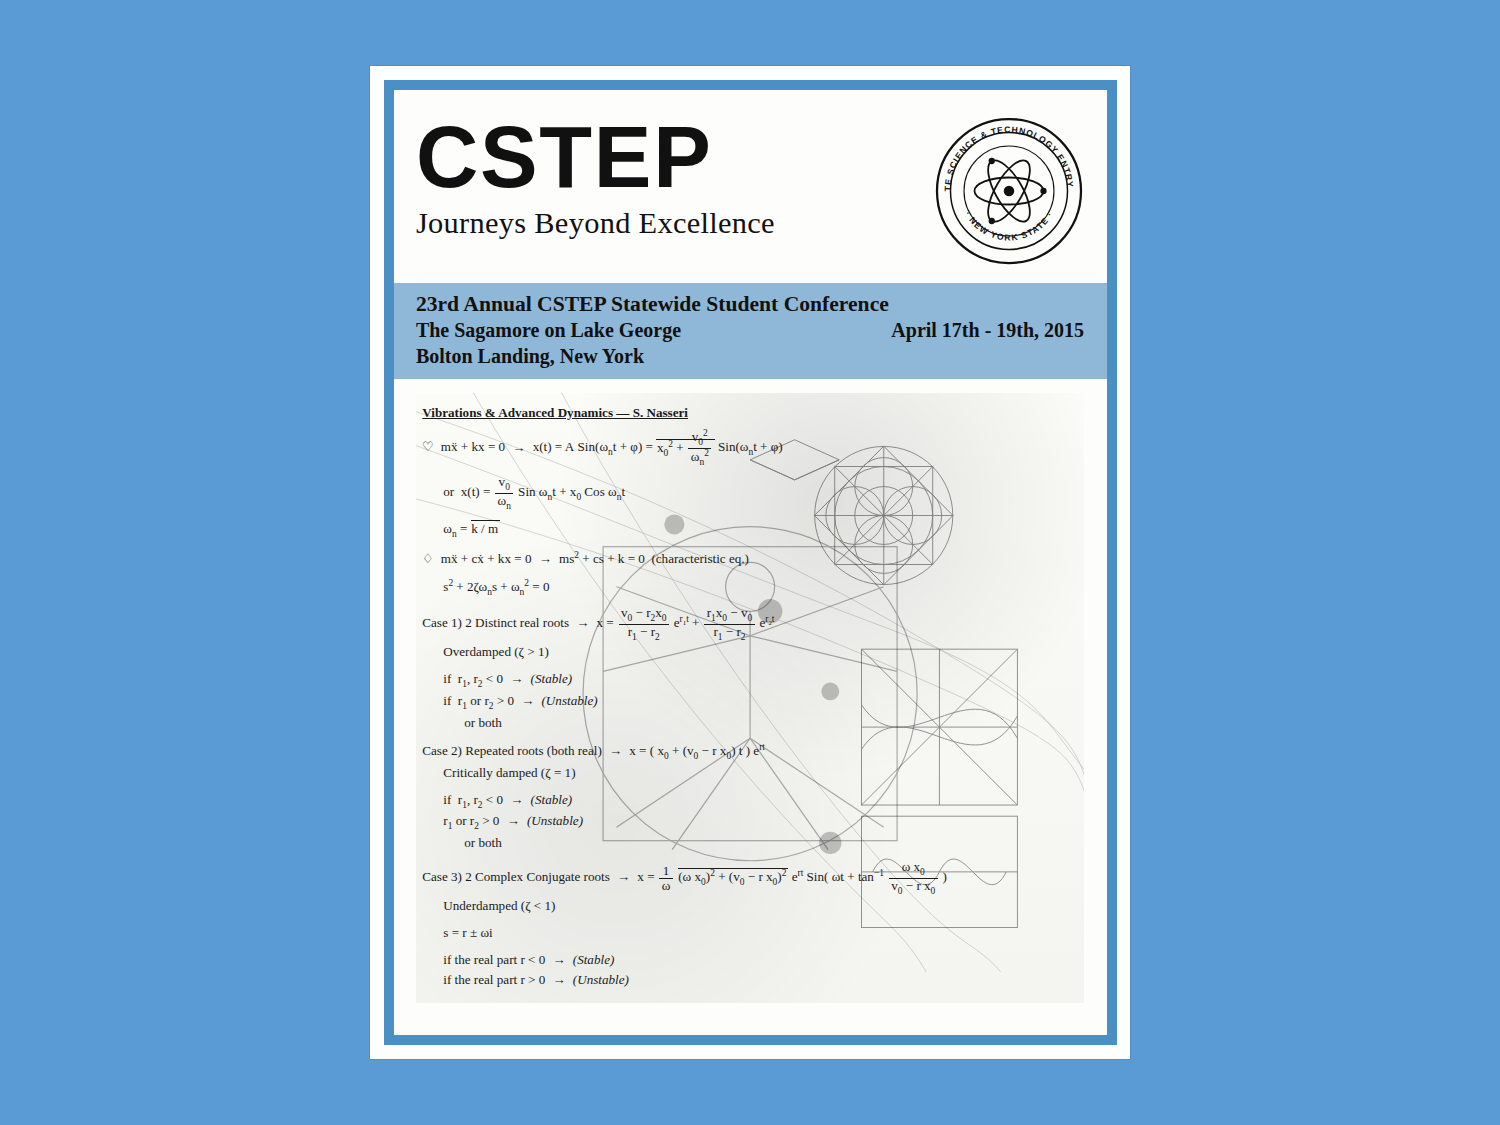CSTEP
Journeys Beyond Excellence
COLLEGIATE SCIENCE & TECHNOLOGY ENTRY PROGRAM · NEW YORK STATE ·
23rd Annual CSTEP Statewide Student Conference
The Sagamore on Lake George
April 17th - 19th, 2015
Bolton Landing, New York
Vibrations & Advanced Dynamics — S. Nasseri
♡ mẍ + kx = 0 x(t) = A Sin(ωnt + φ) = x02 + v02 ωn2 Sin(ωnt + φ) or x(t) = v0 ωn Sin ωnt + x0 Cos ωnt ωn = k / m ♢ mẍ + cẋ + kx = 0 ms2 + cs + k = 0 (characteristic eq.) s2 + 2ζωns + ωn2 = 0
Case 1) 2 Distinct real roots x = v0 − r2x0 r1 − r2 er1t + r1x0 − v0 r1 − r2 er2t
Overdamped (ζ > 1)
if r1, r2 < 0 (Stable)
if r1 or r2 > 0 (Unstable)
or both
Case 2) Repeated roots (both real) x = ( x0 + (v0 − r x0) t ) ert
Critically damped (ζ = 1)
if r1, r2 < 0 (Stable)
r1 or r2 > 0 (Unstable)
or both
Case 3) 2 Complex Conjugate roots x = 1 ω (ω x0)2 + (v0 − r x0)2 ert Sin( ωt + tan−1 ω x0 v0 − r x0 )
Underdamped (ζ < 1)
s = r ± ωi
if the real part r < 0 (Stable)
if the real part r > 0 (Unstable)